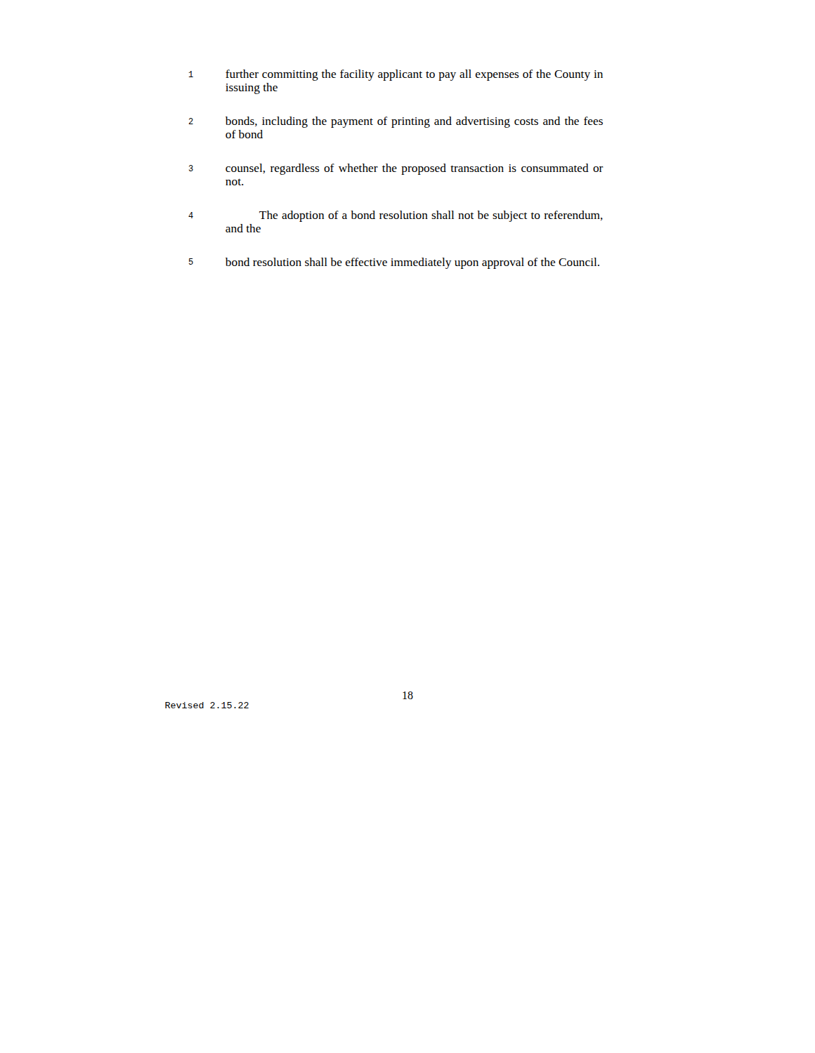1
further committing the facility applicant to pay all expenses of the County in issuing the
2
bonds, including the payment of printing and advertising costs and the fees of bond
3
counsel, regardless of whether the proposed transaction is consummated or not.
4
The adoption of a bond resolution shall not be subject to referendum, and the
5
bond resolution shall be effective immediately upon approval of the Council.
18
Revised 2.15.22